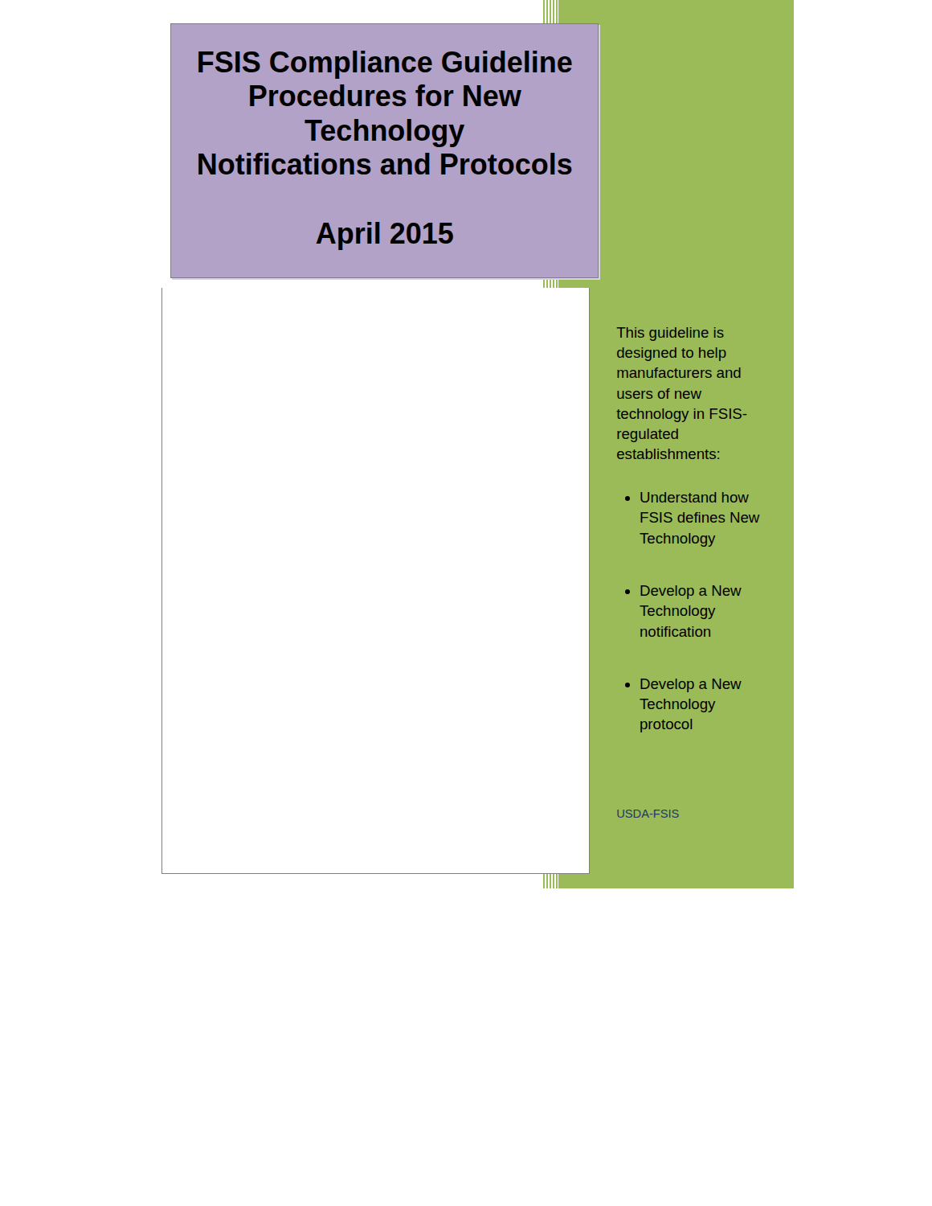FSIS Compliance Guideline
Procedures for New Technology
Notifications and Protocols
April 2015
This guideline is designed to help manufacturers and users of new technology in FSIS-regulated establishments:
Understand how FSIS defines New Technology
Develop a New Technology notification
Develop a New Technology protocol
USDA-FSIS